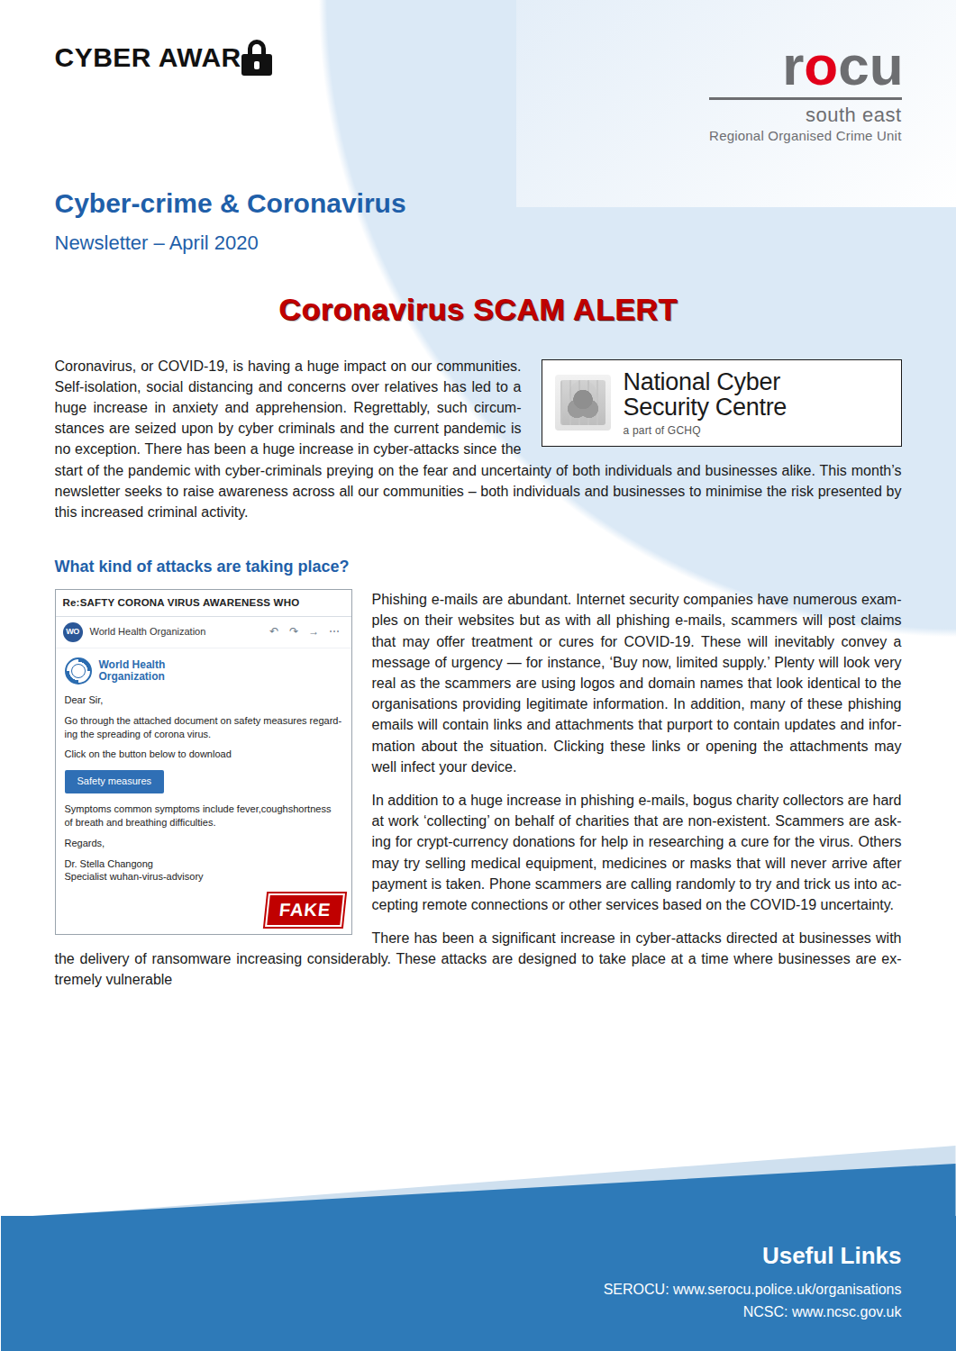CYBER AWAR
rocu
south east
Regional Organised Crime Unit
Cyber-crime & Coronavirus
Newsletter – April 2020
Coronavirus SCAM ALERT
National Cyber
Security Centre
a part of GCHQ
Coronavirus, or COVID-19, is having a huge impact on our communities. Self-isolation, social distancing and concerns over relatives has led to a huge increase in anxiety and apprehension. Regrettably, such circumstances are seized upon by cyber criminals and the current pandemic is no exception. There has been a huge increase in cyber-attacks since the start of the pandemic with cyber-criminals preying on the fear and uncertainty of both individuals and businesses alike. This month’s newsletter seeks to raise awareness across all our communities – both individuals and businesses to minimise the risk presented by this increased criminal activity.
What kind of attacks are taking place?
Re:SAFTY CORONA VIRUS AWARENESS WHO
WO
World Health Organization
↶ ↷ → ⋯
World Health Organization
Dear Sir,
Go through the attached document on safety measures regarding the spreading of corona virus.
Click on the button below to download
Safety measures
Symptoms common symptoms include fever,coughshortness of breath and breathing difficulties.
Regards,
Dr. Stella Changong
Specialist wuhan-virus-advisory
FAKE
Phishing e-mails are abundant. Internet security companies have numerous examples on their websites but as with all phishing e-mails, scammers will post claims that may offer treatment or cures for COVID-19. These will inevitably convey a message of urgency — for instance, ‘Buy now, limited supply.’ Plenty will look very real as the scammers are using logos and domain names that look identical to the organisations providing legitimate information. In addition, many of these phishing emails will contain links and attachments that purport to contain updates and information about the situation. Clicking these links or opening the attachments may well infect your device.
In addition to a huge increase in phishing e-mails, bogus charity collectors are hard at work ‘collecting’ on behalf of charities that are non-existent. Scammers are asking for crypt-currency donations for help in researching a cure for the virus. Others may try selling medical equipment, medicines or masks that will never arrive after payment is taken. Phone scammers are calling randomly to try and trick us into accepting remote connections or other services based on the COVID-19 uncertainty.
There has been a significant increase in cyber-attacks directed at businesses with the delivery of ransomware increasing considerably. These attacks are designed to take place at a time where businesses are extremely vulnerable
Useful Links
SEROCU: www.serocu.police.uk/organisations
NCSC: www.ncsc.gov.uk